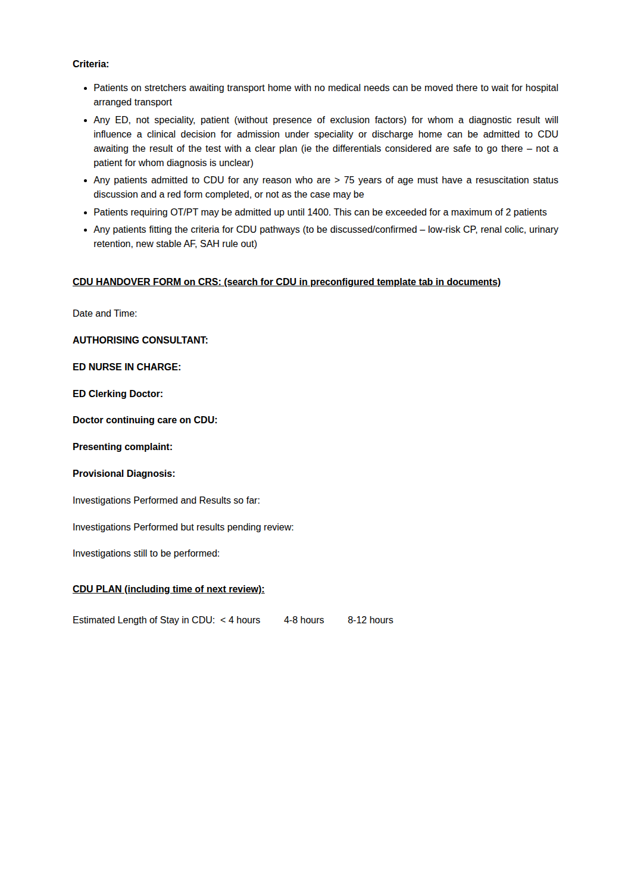Criteria:
Patients on stretchers awaiting transport home with no medical needs can be moved there to wait for hospital arranged transport
Any ED, not speciality, patient (without presence of exclusion factors) for whom a diagnostic result will influence a clinical decision for admission under speciality or discharge home can be admitted to CDU awaiting the result of the test with a clear plan (ie the differentials considered are safe to go there – not a patient for whom diagnosis is unclear)
Any patients admitted to CDU for any reason who are > 75 years of age must have a resuscitation status discussion and a red form completed, or not as the case may be
Patients requiring OT/PT may be admitted up until 1400. This can be exceeded for a maximum of 2 patients
Any patients fitting the criteria for CDU pathways (to be discussed/confirmed – low-risk CP, renal colic, urinary retention, new stable AF, SAH rule out)
CDU HANDOVER FORM on CRS: (search for CDU in preconfigured template tab in documents)
Date and Time:
AUTHORISING CONSULTANT:
ED NURSE IN CHARGE:
ED Clerking Doctor:
Doctor continuing care on CDU:
Presenting complaint:
Provisional Diagnosis:
Investigations Performed and Results so far:
Investigations Performed but results pending review:
Investigations still to be performed:
CDU PLAN (including time of next review):
Estimated Length of Stay in CDU: < 4 hours 4-8 hours 8-12 hours